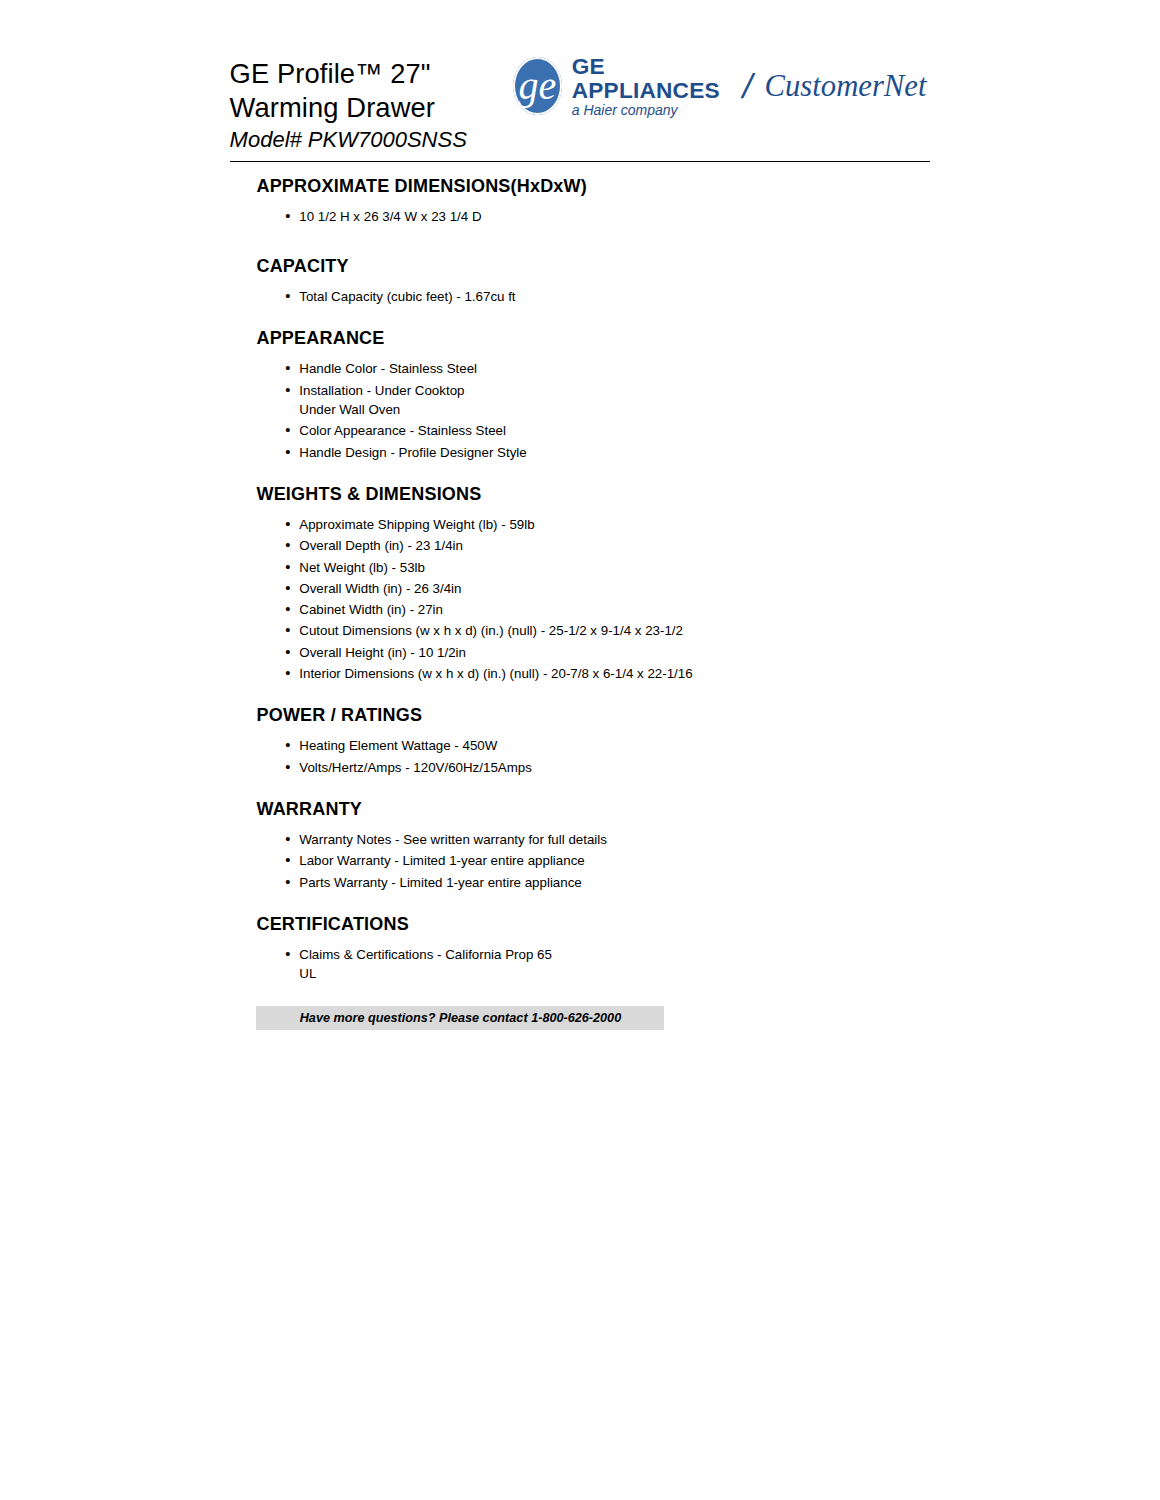GE Profile™ 27" Warming Drawer
Model# PKW7000SNSS
ge
GE APPLIANCES
a Haier company
/
CustomerNet
APPROXIMATE DIMENSIONS(HxDxW)
10 1/2 H x 26 3/4 W x 23 1/4 D
CAPACITY
Total Capacity (cubic feet) - 1.67cu ft
APPEARANCE
Handle Color - Stainless Steel
Installation - Under CooktopUnder Wall Oven
Color Appearance - Stainless Steel
Handle Design - Profile Designer Style
WEIGHTS & DIMENSIONS
Approximate Shipping Weight (lb) - 59lb
Overall Depth (in) - 23 1/4in
Net Weight (lb) - 53lb
Overall Width (in) - 26 3/4in
Cabinet Width (in) - 27in
Cutout Dimensions (w x h x d) (in.) (null) - 25-1/2 x 9-1/4 x 23-1/2
Overall Height (in) - 10 1/2in
Interior Dimensions (w x h x d) (in.) (null) - 20-7/8 x 6-1/4 x 22-1/16
POWER / RATINGS
Heating Element Wattage - 450W
Volts/Hertz/Amps - 120V/60Hz/15Amps
WARRANTY
Warranty Notes - See written warranty for full details
Labor Warranty - Limited 1-year entire appliance
Parts Warranty - Limited 1-year entire appliance
CERTIFICATIONS
Claims & Certifications - California Prop 65UL
Have more questions? Please contact 1-800-626-2000